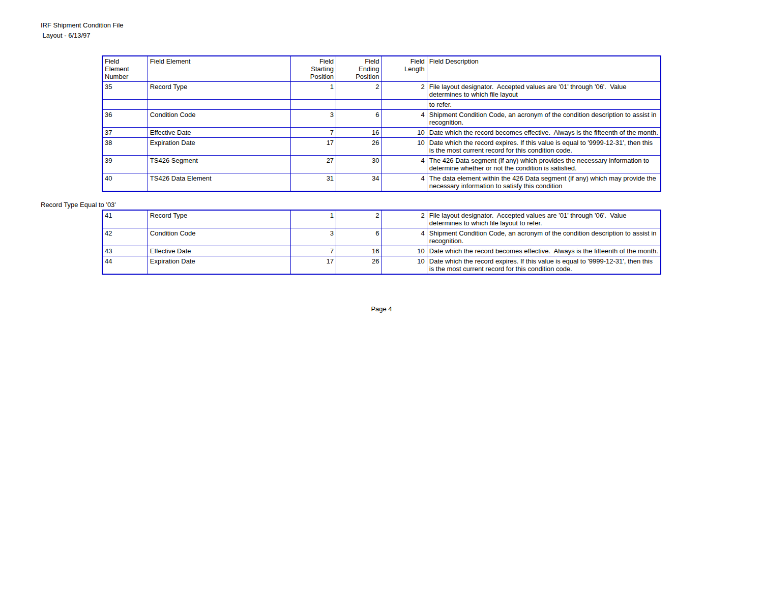IRF Shipment Condition File
Layout - 6/13/97
| Field Element Number | Field Element | Field Starting Position | Field Ending Position | Field Length | Field Description |
| --- | --- | --- | --- | --- | --- |
| 35 | Record Type | 1 | 2 | 2 | File layout designator. Accepted values are '01' through '06'. Value determines to which file layout |
| | | | | | to refer. |
| 36 | Condition Code | 3 | 6 | 4 | Shipment Condition Code, an acronym of the condition description to assist in recognition. |
| 37 | Effective Date | 7 | 16 | 10 | Date which the record becomes effective. Always is the fifteenth of the month. |
| 38 | Expiration Date | 17 | 26 | 10 | Date which the record expires. If this value is equal to '9999-12-31', then this is the most current record for this condition code. |
| 39 | TS426 Segment | 27 | 30 | 4 | The 426 Data segment (if any) which provides the necessary information to determine whether or not the condition is satisfied. |
| 40 | TS426 Data Element | 31 | 34 | 4 | The data element within the 426 Data segment (if any) which may provide the necessary information to satisfy this condition |
Record Type Equal to '03'
| 41 | Record Type | 1 | 2 | 2 | File layout designator. Accepted values are '01' through '06'. Value determines to which file layout to refer. |
| 42 | Condition Code | 3 | 6 | 4 | Shipment Condition Code, an acronym of the condition description to assist in recognition. |
| 43 | Effective Date | 7 | 16 | 10 | Date which the record becomes effective. Always is the fifteenth of the month. |
| 44 | Expiration Date | 17 | 26 | 10 | Date which the record expires. If this value is equal to '9999-12-31', then this is the most current record for this condition code. |
Page 4